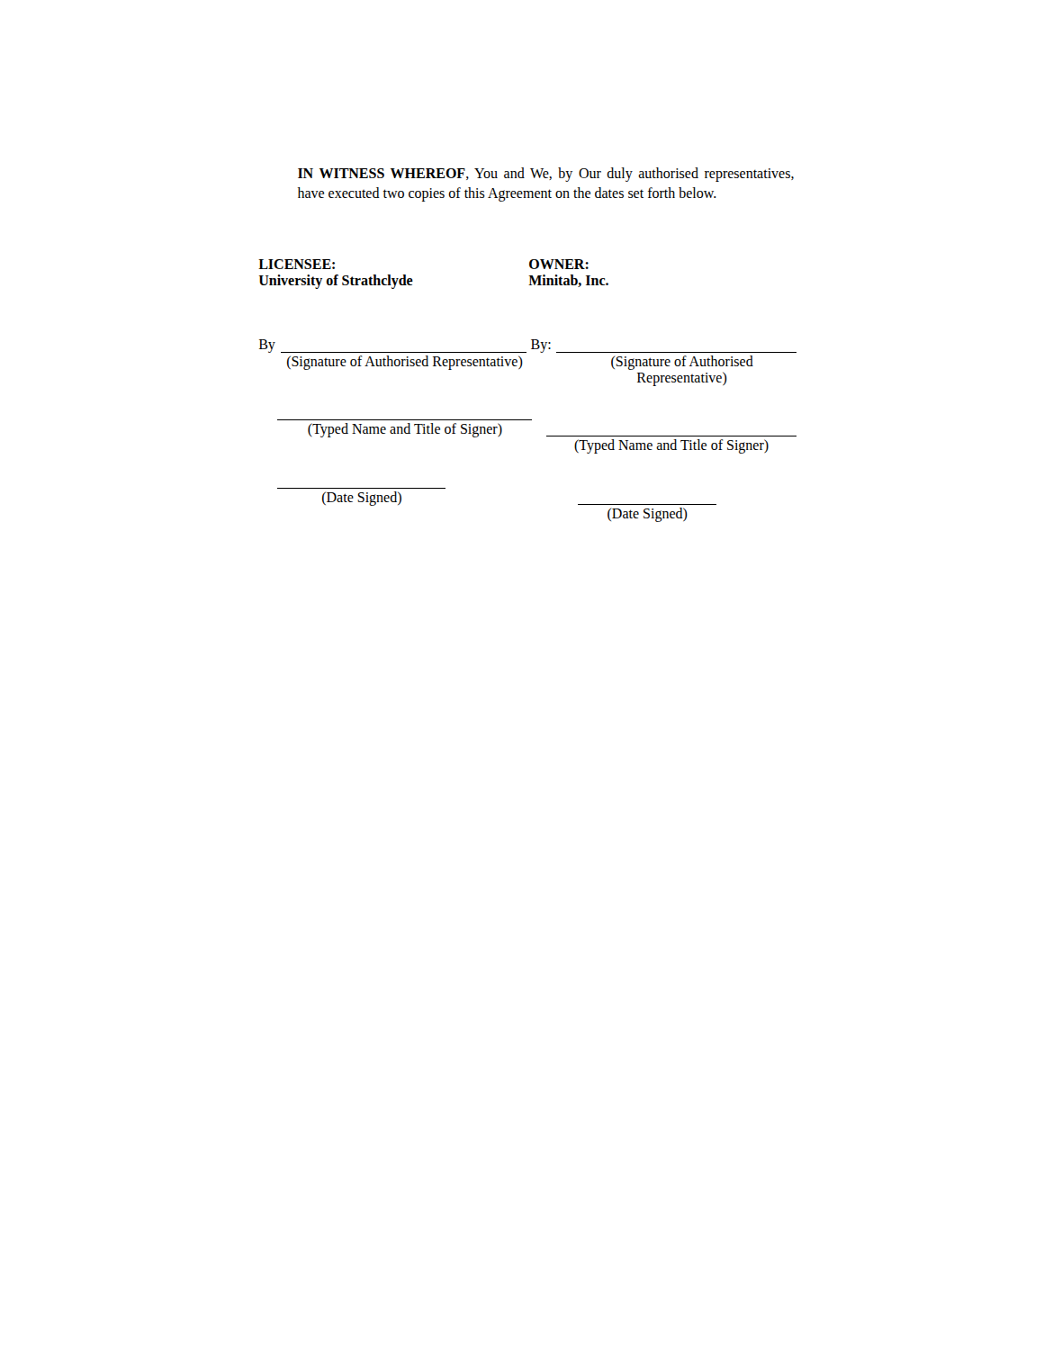IN WITNESS WHEREOF, You and We, by Our duly authorised representatives, have executed two copies of this Agreement on the dates set forth below.
LICENSEE:
University of Strathclyde
OWNER:
Minitab, Inc.
By
(Signature of Authorised Representative)
(Typed Name and Title of Signer)
(Date Signed)
By:
(Signature of Authorised Representative)
(Typed Name and Title of Signer)
(Date Signed)